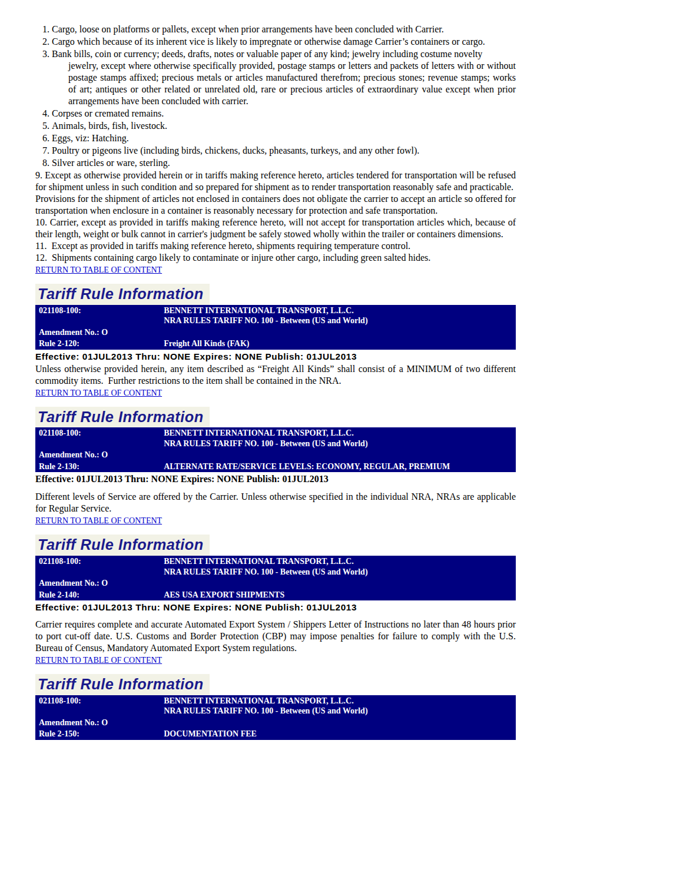Cargo, loose on platforms or pallets, except when prior arrangements have been concluded with Carrier.
Cargo which because of its inherent vice is likely to impregnate or otherwise damage Carrier’s containers or cargo.
Bank bills, coin or currency; deeds, drafts, notes or valuable paper of any kind; jewelry including costume novelty jewelry, except where otherwise specifically provided, postage stamps or letters and packets of letters with or without postage stamps affixed; precious metals or articles manufactured therefrom; precious stones; revenue stamps; works of art; antiques or other related or unrelated old, rare or precious articles of extraordinary value except when prior arrangements have been concluded with carrier.
Corpses or cremated remains.
Animals, birds, fish, livestock.
Eggs, viz: Hatching.
Poultry or pigeons live (including birds, chickens, ducks, pheasants, turkeys, and any other fowl).
Silver articles or ware, sterling.
9. Except as otherwise provided herein or in tariffs making reference hereto, articles tendered for transportation will be refused for shipment unless in such condition and so prepared for shipment as to render transportation reasonably safe and practicable. Provisions for the shipment of articles not enclosed in containers does not obligate the carrier to accept an article so offered for transportation when enclosure in a container is reasonably necessary for protection and safe transportation.
10. Carrier, except as provided in tariffs making reference hereto, will not accept for transportation articles which, because of their length, weight or bulk cannot in carrier's judgment be safely stowed wholly within the trailer or containers dimensions.
11. Except as provided in tariffs making reference hereto, shipments requiring temperature control.
12. Shipments containing cargo likely to contaminate or injure other cargo, including green salted hides.
RETURN TO TABLE OF CONTENT
Tariff Rule Information
| 021108-100: | BENNETT INTERNATIONAL TRANSPORT, L.L.C. NRA RULES TARIFF NO. 100 - Between (US and World) |
| Amendment No.: O | |
| Rule 2-120: | Freight All Kinds (FAK) |
Effective: 01JUL2013 Thru: NONE Expires: NONE Publish: 01JUL2013
Unless otherwise provided herein, any item described as “Freight All Kinds” shall consist of a MINIMUM of two different commodity items. Further restrictions to the item shall be contained in the NRA.
RETURN TO TABLE OF CONTENT
Tariff Rule Information
| 021108-100: | BENNETT INTERNATIONAL TRANSPORT, L.L.C. NRA RULES TARIFF NO. 100 - Between (US and World) |
| Amendment No.: O | |
| Rule 2-130: | ALTERNATE RATE/SERVICE LEVELS: ECONOMY, REGULAR, PREMIUM |
Effective: 01JUL2013 Thru: NONE Expires: NONE Publish: 01JUL2013
Different levels of Service are offered by the Carrier. Unless otherwise specified in the individual NRA, NRAs are applicable for Regular Service.
RETURN TO TABLE OF CONTENT
Tariff Rule Information
| 021108-100: | BENNETT INTERNATIONAL TRANSPORT, L.L.C. NRA RULES TARIFF NO. 100 - Between (US and World) |
| Amendment No.: O | |
| Rule 2-140: | AES USA EXPORT SHIPMENTS |
Effective: 01JUL2013 Thru: NONE Expires: NONE Publish: 01JUL2013
Carrier requires complete and accurate Automated Export System / Shippers Letter of Instructions no later than 48 hours prior to port cut-off date. U.S. Customs and Border Protection (CBP) may impose penalties for failure to comply with the U.S. Bureau of Census, Mandatory Automated Export System regulations.
RETURN TO TABLE OF CONTENT
Tariff Rule Information
| 021108-100: | BENNETT INTERNATIONAL TRANSPORT, L.L.C. NRA RULES TARIFF NO. 100 - Between (US and World) |
| Amendment No.: O | |
| Rule 2-150: | DOCUMENTATION FEE |